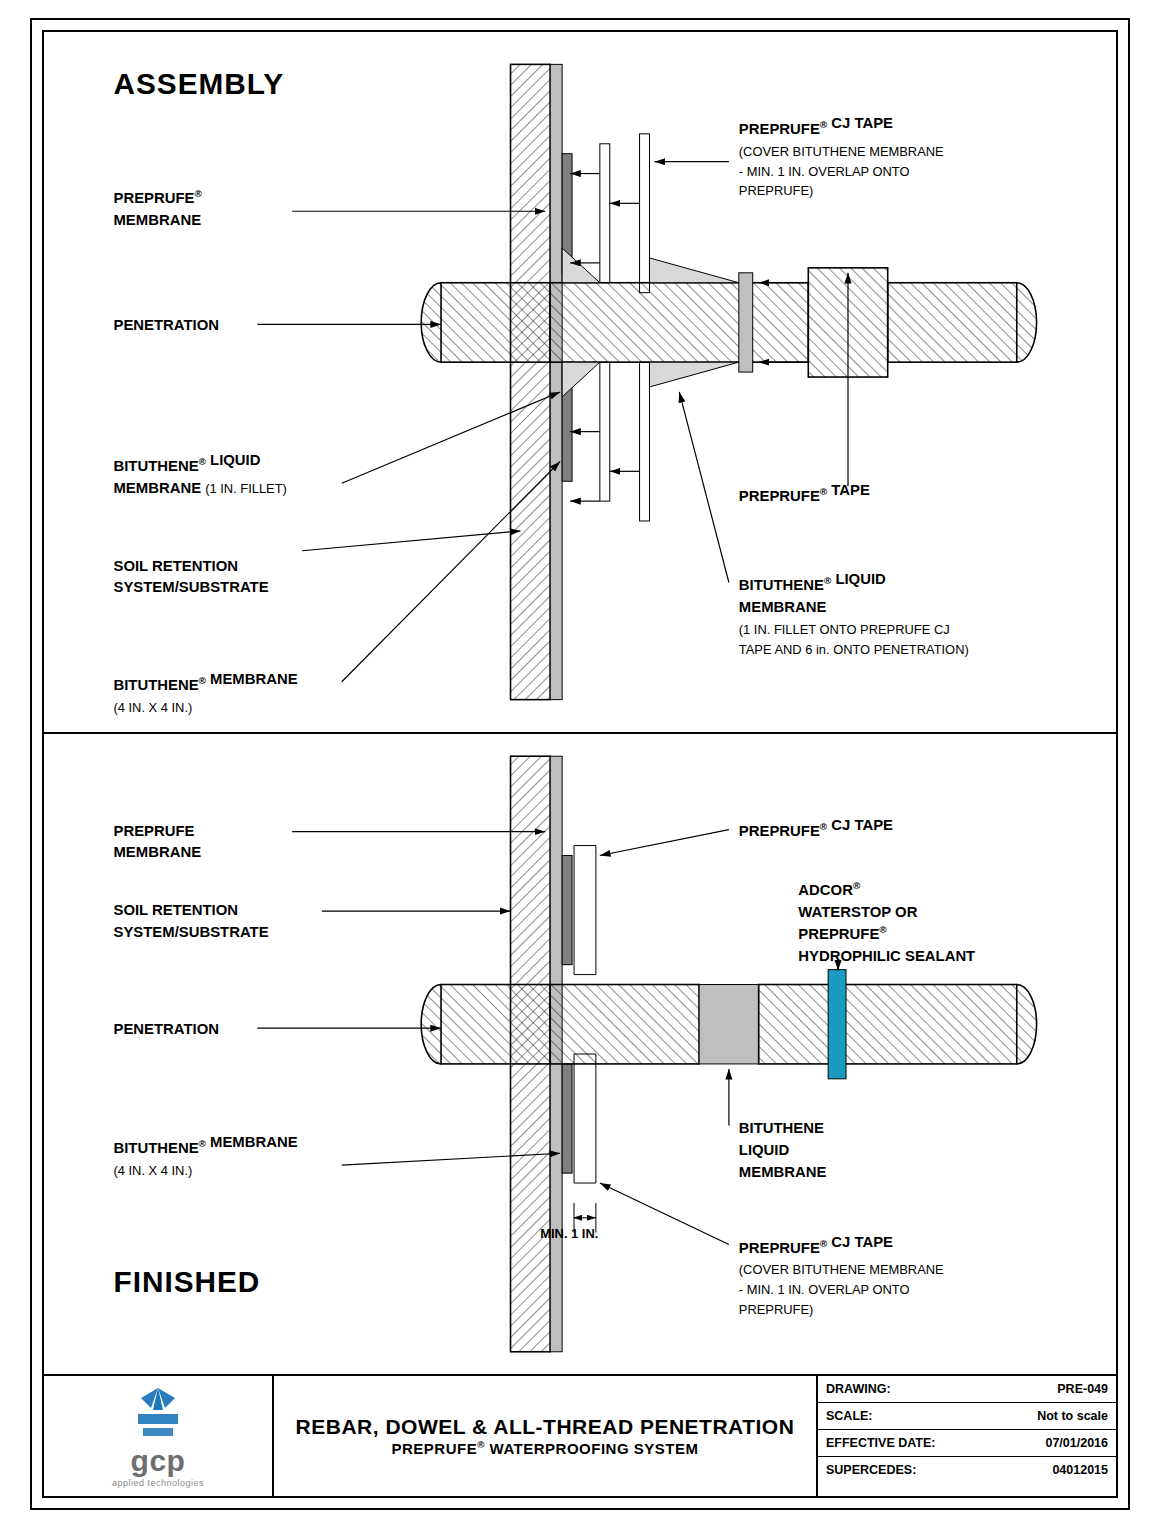ASSEMBLY PREPRUFE® MEMBRANE PENETRATION BITUTHENE® LIQUID MEMBRANE (1 IN. FILLET) SOIL RETENTION SYSTEM/SUBSTRATE BITUTHENE® MEMBRANE (4 IN. X 4 IN.) PREPRUFE® CJ TAPE (COVER BITUTHENE MEMBRANE - MIN. 1 IN. OVERLAP ONTO PREPRUFE) PREPRUFE® TAPE BITUTHENE® LIQUID MEMBRANE (1 IN. FILLET ONTO PREPRUFE CJ TAPE AND 6 in. ONTO PENETRATION)
FINISHED MIN. 1 IN. PREPRUFE MEMBRANE SOIL RETENTION SYSTEM/SUBSTRATE PENETRATION BITUTHENE® MEMBRANE (4 IN. X 4 IN.) PREPRUFE® CJ TAPE ADCOR® WATERSTOP OR PREPRUFE® HYDROPHILIC SEALANT BITUTHENE LIQUID MEMBRANE PREPRUFE® CJ TAPE (COVER BITUTHENE MEMBRANE - MIN. 1 IN. OVERLAP ONTO PREPRUFE)
gcp
applied technologies
REBAR, DOWEL & ALL-THREAD PENETRATION
PREPRUFE® WATERPROOFING SYSTEM
DRAWING: PRE-049
SCALE: Not to scale
EFFECTIVE DATE: 07/01/2016
SUPERCEDES: 04012015